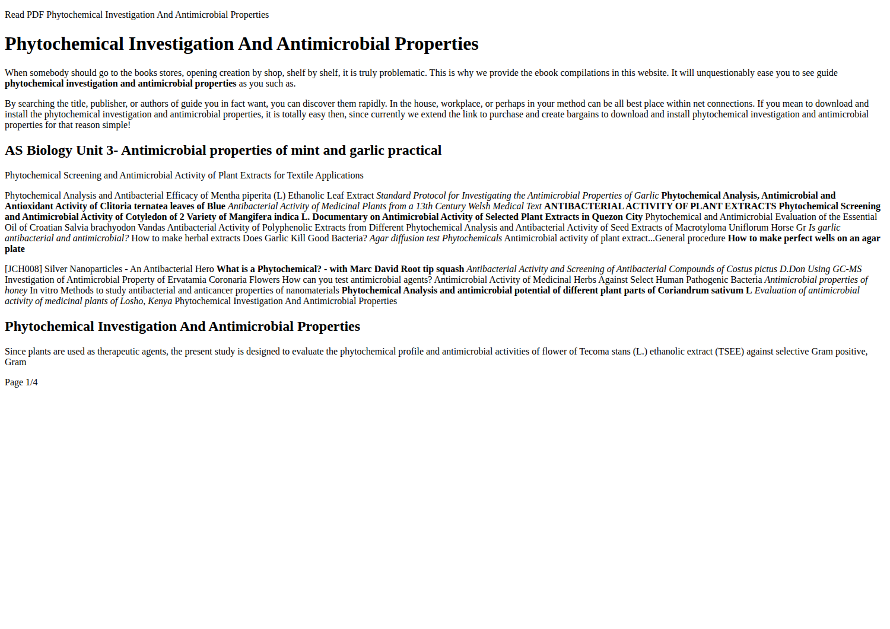Read PDF Phytochemical Investigation And Antimicrobial Properties
Phytochemical Investigation And Antimicrobial Properties
When somebody should go to the books stores, opening creation by shop, shelf by shelf, it is truly problematic. This is why we provide the ebook compilations in this website. It will unquestionably ease you to see guide phytochemical investigation and antimicrobial properties as you such as.
By searching the title, publisher, or authors of guide you in fact want, you can discover them rapidly. In the house, workplace, or perhaps in your method can be all best place within net connections. If you mean to download and install the phytochemical investigation and antimicrobial properties, it is totally easy then, since currently we extend the link to purchase and create bargains to download and install phytochemical investigation and antimicrobial properties for that reason simple!
AS Biology Unit 3- Antimicrobial properties of mint and garlic practical
Phytochemical Screening and Antimicrobial Activity of Plant Extracts for Textile Applications
Phytochemical Analysis and Antibacterial Efficacy of Mentha piperita (L) Ethanolic Leaf Extract Standard Protocol for Investigating the Antimicrobial Properties of Garlic Phytochemical Analysis, Antimicrobial and Antioxidant Activity of Clitoria ternatea leaves of Blue Antibacterial Activity of Medicinal Plants from a 13th Century Welsh Medical Text ANTIBACTERIAL ACTIVITY OF PLANT EXTRACTS Phytochemical Screening and Antimicrobial Activity of Cotyledon of 2 Variety of Mangifera indica L. Documentary on Antimicrobial Activity of Selected Plant Extracts in Quezon City Phytochemical and Antimicrobial Evaluation of the Essential Oil of Croatian Salvia brachyodon Vandas Antibacterial Activity of Polyphenolic Extracts from Different Phytochemical Analysis and Antibacterial Activity of Seed Extracts of Macrotyloma Uniflorum Horse Gr Is garlic antibacterial and antimicrobial? How to make herbal extracts Does Garlic Kill Good Bacteria? Agar diffusion test Phytochemicals Antimicrobial activity of plant extract...General procedure How to make perfect wells on an agar plate
[JCH008] Silver Nanoparticles - An Antibacterial Hero What is a Phytochemical? - with Marc David Root tip squash Antibacterial Activity and Screening of Antibacterial Compounds of Costus pictus D.Don Using GC-MS Investigation of Antimicrobial Property of Ervatamia Coronaria Flowers How can you test antimicrobial agents? Antimicrobial Activity of Medicinal Herbs Against Select Human Pathogenic Bacteria Antimicrobial properties of honey In vitro Methods to study antibacterial and anticancer properties of nanomaterials Phytochemical Analysis and antimicrobial potential of different plant parts of Coriandrum sativum L Evaluation of antimicrobial activity of medicinal plants of Losho, Kenya Phytochemical Investigation And Antimicrobial Properties
Phytochemical Investigation And Antimicrobial Properties
Since plants are used as therapeutic agents, the present study is designed to evaluate the phytochemical profile and antimicrobial activities of flower of Tecoma stans (L.) ethanolic extract (TSEE) against selective Gram positive, Gram
Page 1/4